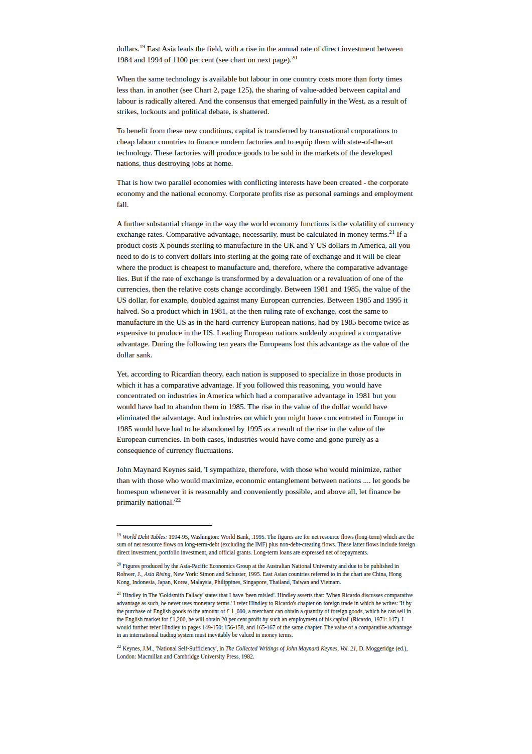dollars.19 East Asia leads the field, with a rise in the annual rate of direct investment between 1984 and 1994 of 1100 per cent (see chart on next page).20
When the same technology is available but labour in one country costs more than forty times less than. in another (see Chart 2, page 125), the sharing of value-added between capital and labour is radically altered. And the consensus that emerged painfully in the West, as a result of strikes, lockouts and political debate, is shattered.
To benefit from these new conditions, capital is transferred by transnational corporations to cheap labour countries to finance modern factories and to equip them with state-of-the-art technology. These factories will produce goods to be sold in the markets of the developed nations, thus destroying jobs at home.
That is how two parallel economies with conflicting interests have been created - the corporate economy and the national economy. Corporate profits rise as personal earnings and employment fall.
A further substantial change in the way the world economy functions is the volatility of currency exchange rates. Comparative advantage, necessarily, must be calculated in money terms.21 If a product costs X pounds sterling to manufacture in the UK and Y US dollars in America, all you need to do is to convert dollars into sterling at the going rate of exchange and it will be clear where the product is cheapest to manufacture and, therefore, where the comparative advantage lies. But if the rate of exchange is transformed by a devaluation or a revaluation of one of the currencies, then the relative costs change accordingly. Between 1981 and 1985, the value of the US dollar, for example, doubled against many European currencies. Between 1985 and 1995 it halved. So a product which in 1981, at the then ruling rate of exchange, cost the same to manufacture in the US as in the hard-currency European nations, had by 1985 become twice as expensive to produce in the US. Leading European nations suddenly acquired a comparative advantage. During the following ten years the Europeans lost this advantage as the value of the dollar sank.
Yet, according to Ricardian theory, each nation is supposed to specialize in those products in which it has a comparative advantage. If you followed this reasoning, you would have concentrated on industries in America which had a comparative advantage in 1981 but you would have had to abandon them in 1985. The rise in the value of the dollar would have eliminated the advantage. And industries on which you might have concentrated in Europe in 1985 would have had to be abandoned by 1995 as a result of the rise in the value of the European currencies. In both cases, industries would have come and gone purely as a consequence of currency fluctuations.
John Maynard Keynes said, 'I sympathize, therefore, with those who would minimize, rather than with those who would maximize, economic entanglement between nations .... let goods be homespun whenever it is reasonably and conveniently possible, and above all, let finance be primarily national.'22
19 World Debt Tables: 1994-95, Washington: World Bank, .1995. The figures are for net resource flows (long-term) which are the sum of net resource flows on long-term-debt (excluding the IMF) plus non-debt-creating flows. These latter flows include foreign direct investment, portfolio investment, and official grants. Long-term loans are expressed net of repayments.
20 Figures produced by the Asia-Pacific Economics Group at the Australian National University and due to be published in Rohwer, J., Asia Rising, New York: Simon and Schuster, 1995. East Asian countries referred to in the chart are China, Hong Kong, Indonesia, Japan, Korea, Malaysia, Philippines, Singapore, Thailand, Taiwan and Vietnam.
21 Hindley in The 'Goldsmith Fallacy' states that I have 'been misled'. Hindley asserts that: 'When Ricardo discusses comparative advantage as such, he never uses monetary terms.' I refer Hindley to Ricardo's chapter on foreign trade in which he writes: 'If by the purchase of English goods to the amount of £ 1 ,000, a merchant can obtain a quantity of foreign goods, which he can sell in the English market for £1,200, he will obtain 20 per cent profit by such an employment of his capital' (Ricardo, 1971: 147). I would further refer Hindley to pages 149-150; 156-158, and 165-167 of the same chapter. The value of a comparative advantage in an international trading system must inevitably be valued in money terms.
22 Keynes, J.M., 'National Self-Sufficiency', in The Collected Writings of John Maynard Keynes, Vol. 21, D. Moggeridge (ed.), London: Macmillan and Cambridge University Press, 1982.